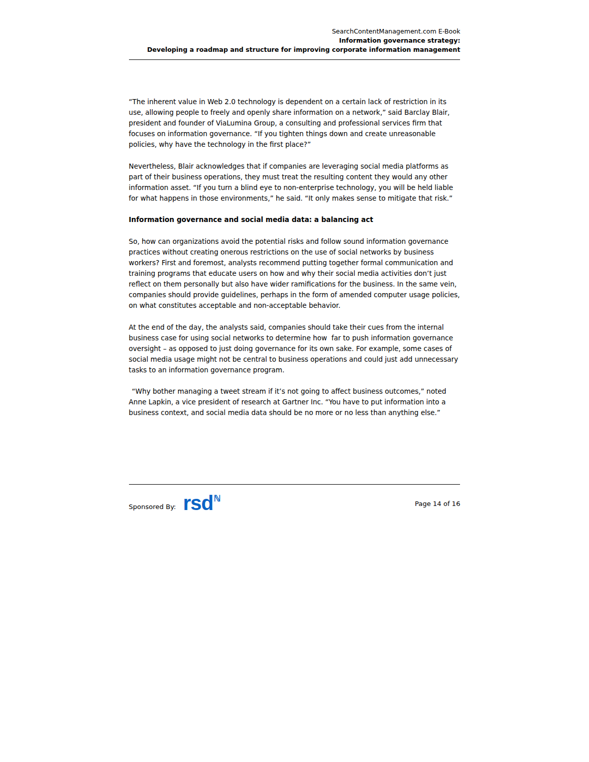SearchContentManagement.com E-Book
Information governance strategy:
Developing a roadmap and structure for improving corporate information management
“The inherent value in Web 2.0 technology is dependent on a certain lack of restriction in its use, allowing people to freely and openly share information on a network,” said Barclay Blair, president and founder of ViaLumina Group, a consulting and professional services firm that focuses on information governance. “If you tighten things down and create unreasonable policies, why have the technology in the first place?”
Nevertheless, Blair acknowledges that if companies are leveraging social media platforms as part of their business operations, they must treat the resulting content they would any other information asset. “If you turn a blind eye to non-enterprise technology, you will be held liable for what happens in those environments,” he said. “It only makes sense to mitigate that risk.”
Information governance and social media data: a balancing act
So, how can organizations avoid the potential risks and follow sound information governance practices without creating onerous restrictions on the use of social networks by business workers? First and foremost, analysts recommend putting together formal communication and training programs that educate users on how and why their social media activities don’t just reflect on them personally but also have wider ramifications for the business. In the same vein, companies should provide guidelines, perhaps in the form of amended computer usage policies, on what constitutes acceptable and non-acceptable behavior.
At the end of the day, the analysts said, companies should take their cues from the internal business case for using social networks to determine how far to push information governance oversight – as opposed to just doing governance for its own sake. For example, some cases of social media usage might not be central to business operations and could just add unnecessary tasks to an information governance program.
“Why bother managing a tweet stream if it’s not going to affect business outcomes,” noted Anne Lapkin, a vice president of research at Gartner Inc. “You have to put information into a business context, and social media data should be no more or no less than anything else.”
Sponsored By: rsdℕ
Page 14 of 16